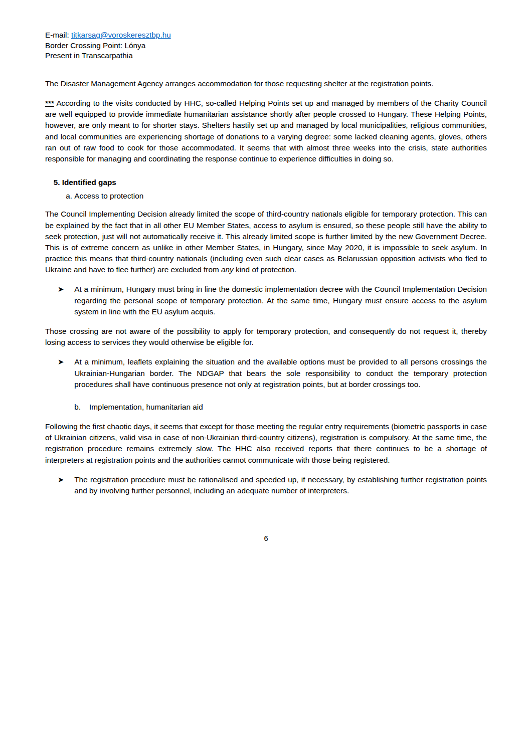E-mail: titkarsag@voroskeresztbp.hu
Border Crossing Point: Lónya
Present in Transcarpathia
The Disaster Management Agency arranges accommodation for those requesting shelter at the registration points.
*** According to the visits conducted by HHC, so-called Helping Points set up and managed by members of the Charity Council are well equipped to provide immediate humanitarian assistance shortly after people crossed to Hungary. These Helping Points, however, are only meant to for shorter stays. Shelters hastily set up and managed by local municipalities, religious communities, and local communities are experiencing shortage of donations to a varying degree: some lacked cleaning agents, gloves, others ran out of raw food to cook for those accommodated. It seems that with almost three weeks into the crisis, state authorities responsible for managing and coordinating the response continue to experience difficulties in doing so.
Identified gaps
Access to protection
The Council Implementing Decision already limited the scope of third-country nationals eligible for temporary protection. This can be explained by the fact that in all other EU Member States, access to asylum is ensured, so these people still have the ability to seek protection, just will not automatically receive it. This already limited scope is further limited by the new Government Decree. This is of extreme concern as unlike in other Member States, in Hungary, since May 2020, it is impossible to seek asylum. In practice this means that third-country nationals (including even such clear cases as Belarussian opposition activists who fled to Ukraine and have to flee further) are excluded from any kind of protection.
➤ At a minimum, Hungary must bring in line the domestic implementation decree with the Council Implementation Decision regarding the personal scope of temporary protection. At the same time, Hungary must ensure access to the asylum system in line with the EU asylum acquis.
Those crossing are not aware of the possibility to apply for temporary protection, and consequently do not request it, thereby losing access to services they would otherwise be eligible for.
➤ At a minimum, leaflets explaining the situation and the available options must be provided to all persons crossings the Ukrainian-Hungarian border. The NDGAP that bears the sole responsibility to conduct the temporary protection procedures shall have continuous presence not only at registration points, but at border crossings too.
b. Implementation, humanitarian aid
Following the first chaotic days, it seems that except for those meeting the regular entry requirements (biometric passports in case of Ukrainian citizens, valid visa in case of non-Ukrainian third-country citizens), registration is compulsory. At the same time, the registration procedure remains extremely slow. The HHC also received reports that there continues to be a shortage of interpreters at registration points and the authorities cannot communicate with those being registered.
➤ The registration procedure must be rationalised and speeded up, if necessary, by establishing further registration points and by involving further personnel, including an adequate number of interpreters.
6